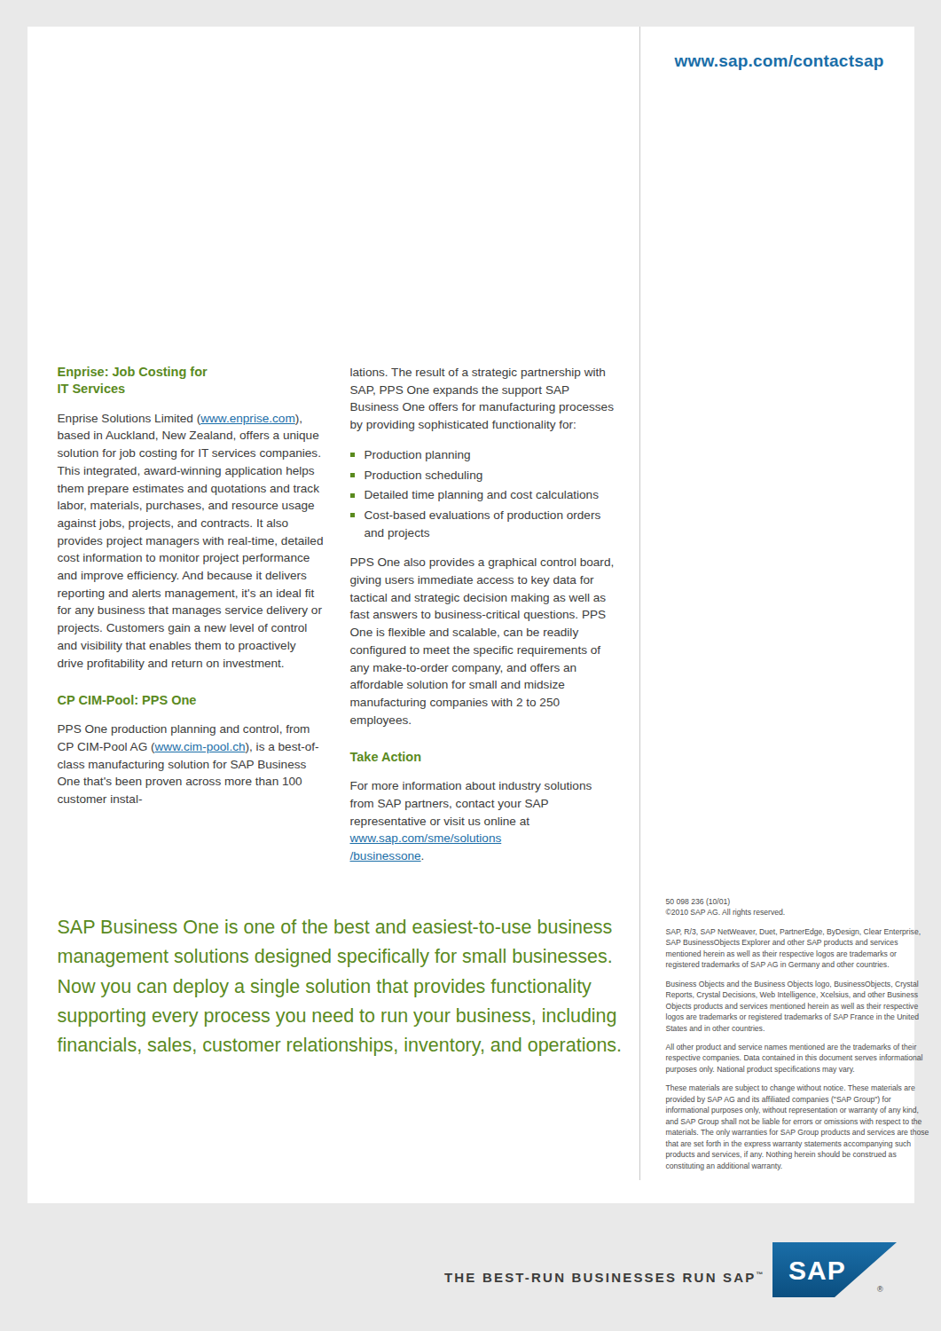www.sap.com/contactsap
Enprise: Job Costing for
IT Services
Enprise Solutions Limited (www.enprise.com), based in Auckland, New Zealand, offers a unique solution for job costing for IT services companies. This integrated, award-winning application helps them prepare estimates and quotations and track labor, materials, purchases, and resource usage against jobs, projects, and contracts. It also provides project managers with real-time, detailed cost information to monitor project performance and improve efficiency. And because it delivers reporting and alerts management, it's an ideal fit for any business that manages service delivery or projects. Customers gain a new level of control and visibility that enables them to proactively drive profitability and return on investment.
CP CIM-Pool: PPS One
PPS One production planning and control, from CP CIM-Pool AG (www.cim-pool.ch), is a best-of-class manufacturing solution for SAP Business One that's been proven across more than 100 customer instal-
lations. The result of a strategic partnership with SAP, PPS One expands the support SAP Business One offers for manufacturing processes by providing sophisticated functionality for:
Production planning
Production scheduling
Detailed time planning and cost calculations
Cost-based evaluations of production orders and projects
PPS One also provides a graphical control board, giving users immediate access to key data for tactical and strategic decision making as well as fast answers to business-critical questions. PPS One is flexible and scalable, can be readily configured to meet the specific requirements of any make-to-order company, and offers an affordable solution for small and midsize manufacturing companies with 2 to 250 employees.
Take Action
For more information about industry solutions from SAP partners, contact your SAP representative or visit us online at www.sap.com/sme/solutions
/businessone.
SAP Business One is one of the best and easiest-to-use business management solutions designed specifically for small businesses. Now you can deploy a single solution that provides functionality supporting every process you need to run your business, including financials, sales, customer relationships, inventory, and operations.
50 098 236 (10/01)
©2010 SAP AG. All rights reserved.
SAP, R/3, SAP NetWeaver, Duet, PartnerEdge, ByDesign, Clear Enterprise, SAP BusinessObjects Explorer and other SAP products and services mentioned herein as well as their respective logos are trademarks or registered trademarks of SAP AG in Germany and other countries.
Business Objects and the Business Objects logo, BusinessObjects, Crystal Reports, Crystal Decisions, Web Intelligence, Xcelsius, and other Business Objects products and services mentioned herein as well as their respective logos are trademarks or registered trademarks of SAP France in the United States and in other countries.
All other product and service names mentioned are the trademarks of their respective companies. Data contained in this document serves informational purposes only. National product specifications may vary.
These materials are subject to change without notice. These materials are provided by SAP AG and its affiliated companies ("SAP Group") for informational purposes only, without representation or warranty of any kind, and SAP Group shall not be liable for errors or omissions with respect to the materials. The only warranties for SAP Group products and services are those that are set forth in the express warranty statements accompanying such products and services, if any. Nothing herein should be construed as constituting an additional warranty.
THE BEST-RUN BUSINESSES RUN SAP™
SAP ®